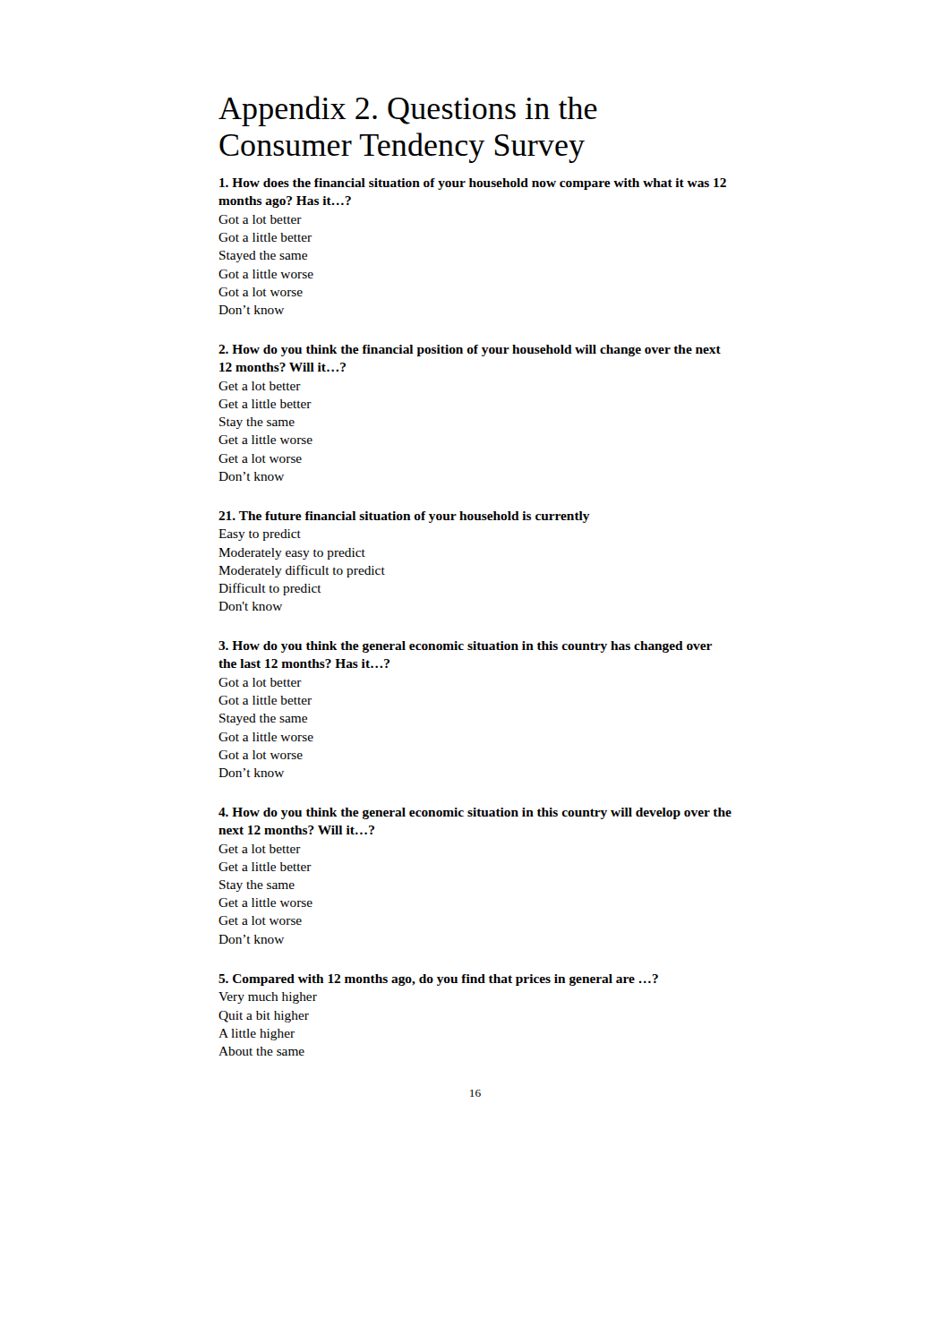Appendix 2. Questions in the Consumer Tendency Survey
1. How does the financial situation of your household now compare with what it was 12 months ago? Has it…?
Got a lot better
Got a little better
Stayed the same
Got a little worse
Got a lot worse
Don’t know
2. How do you think the financial position of your household will change over the next 12 months? Will it…?
Get a lot better
Get a little better
Stay the same
Get a little worse
Get a lot worse
Don’t know
21. The future financial situation of your household is currently
Easy to predict
Moderately easy to predict
Moderately difficult to predict
Difficult to predict
Don't know
3. How do you think the general economic situation in this country has changed over the last 12 months? Has it…?
Got a lot better
Got a little better
Stayed the same
Got a little worse
Got a lot worse
Don’t know
4. How do you think the general economic situation in this country will develop over the next 12 months? Will it…?
Get a lot better
Get a little better
Stay the same
Get a little worse
Get a lot worse
Don’t know
5. Compared with 12 months ago, do you find that prices in general are …?
Very much higher
Quit a bit higher
A little higher
About the same
16